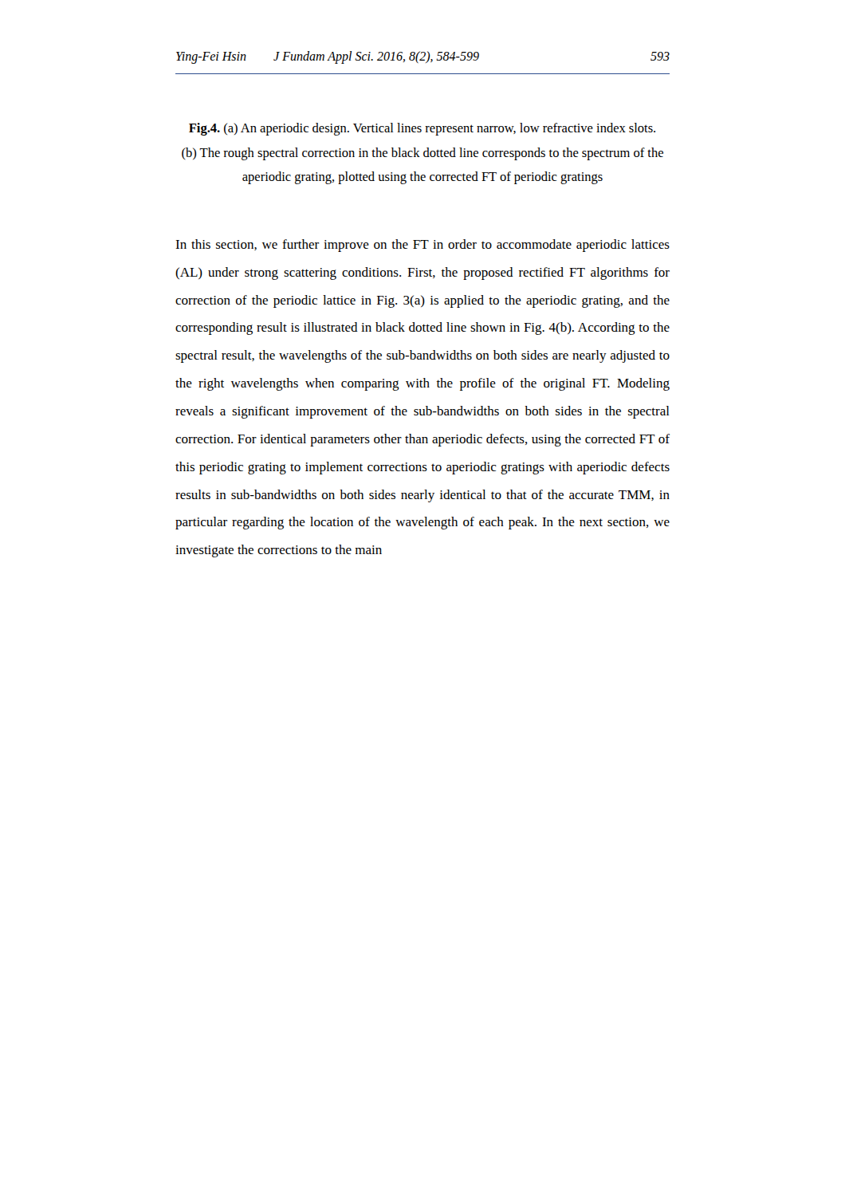Ying-Fei Hsin
J Fundam Appl Sci. 2016, 8(2), 584-599
593
Fig.4. (a) An aperiodic design. Vertical lines represent narrow, low refractive index slots. (b) The rough spectral correction in the black dotted line corresponds to the spectrum of the aperiodic grating, plotted using the corrected FT of periodic gratings
In this section, we further improve on the FT in order to accommodate aperiodic lattices (AL) under strong scattering conditions. First, the proposed rectified FT algorithms for correction of the periodic lattice in Fig. 3(a) is applied to the aperiodic grating, and the corresponding result is illustrated in black dotted line shown in Fig. 4(b). According to the spectral result, the wavelengths of the sub-bandwidths on both sides are nearly adjusted to the right wavelengths when comparing with the profile of the original FT. Modeling reveals a significant improvement of the sub-bandwidths on both sides in the spectral correction. For identical parameters other than aperiodic defects, using the corrected FT of this periodic grating to implement corrections to aperiodic gratings with aperiodic defects results in sub-bandwidths on both sides nearly identical to that of the accurate TMM, in particular regarding the location of the wavelength of each peak. In the next section, we investigate the corrections to the main